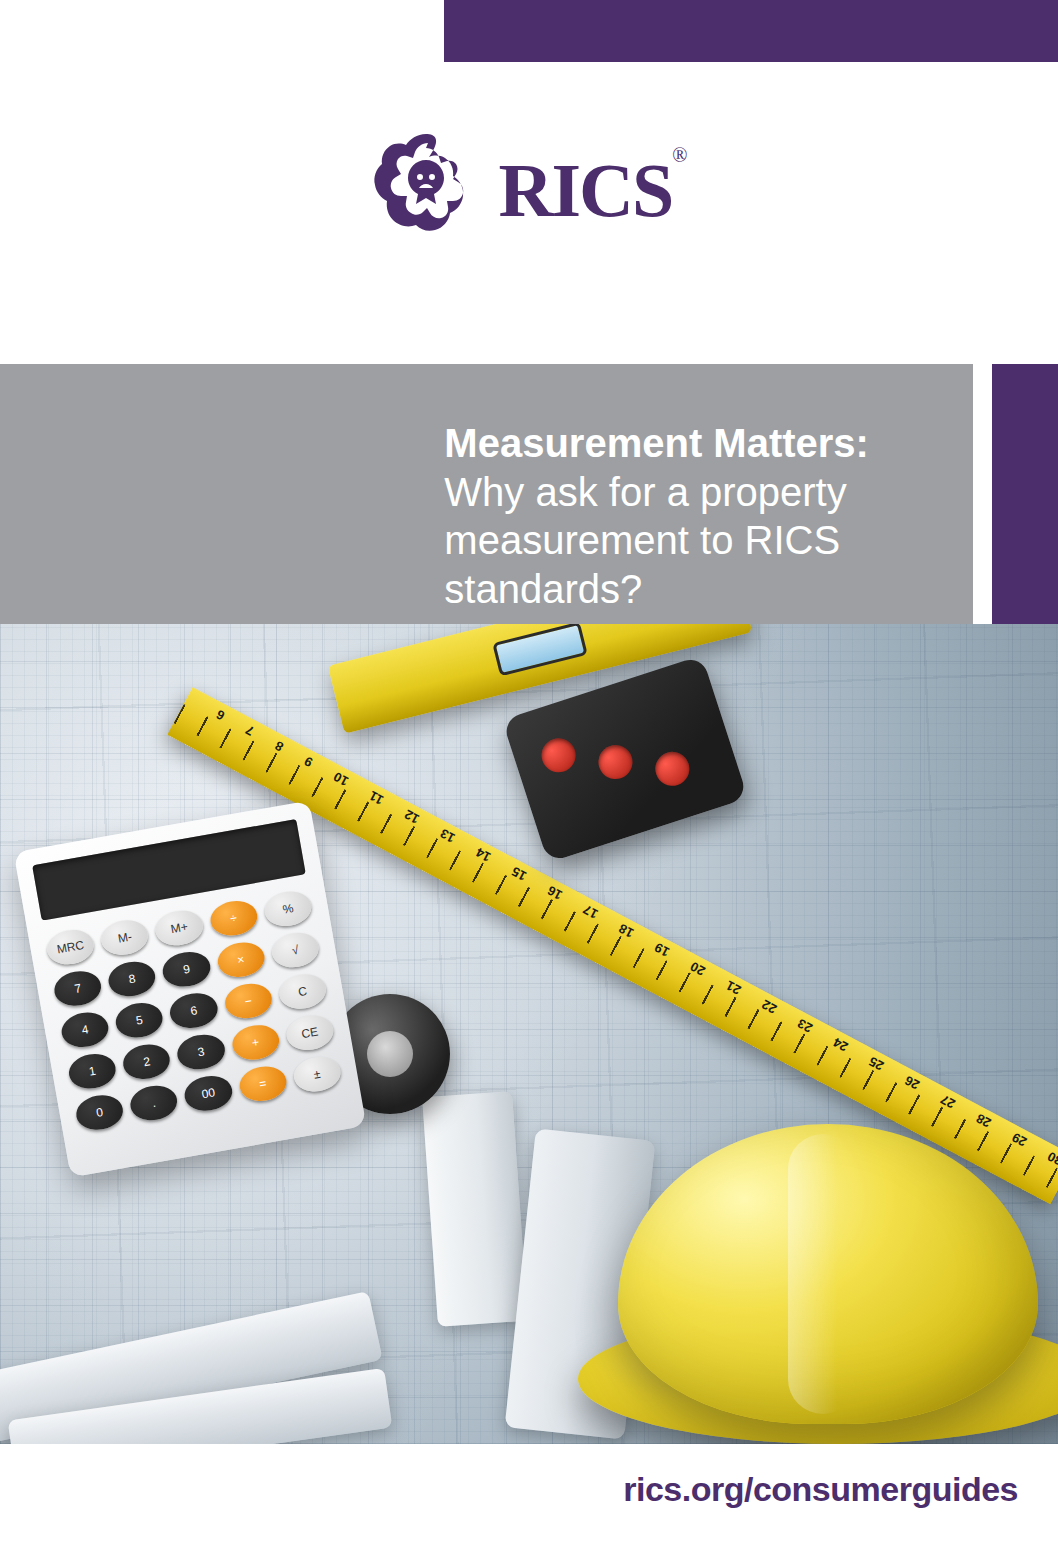RICS®
Measurement Matters: Why ask for a property measurement to RICS standards?
3029282726 2524232221 2019181716 1514131211 109876
MRC
M-
M+
÷
%
7
8
9
×
√
4
5
6
−
C
1
2
3
+
CE
0
.
00
=
±
rics.org/consumerguides